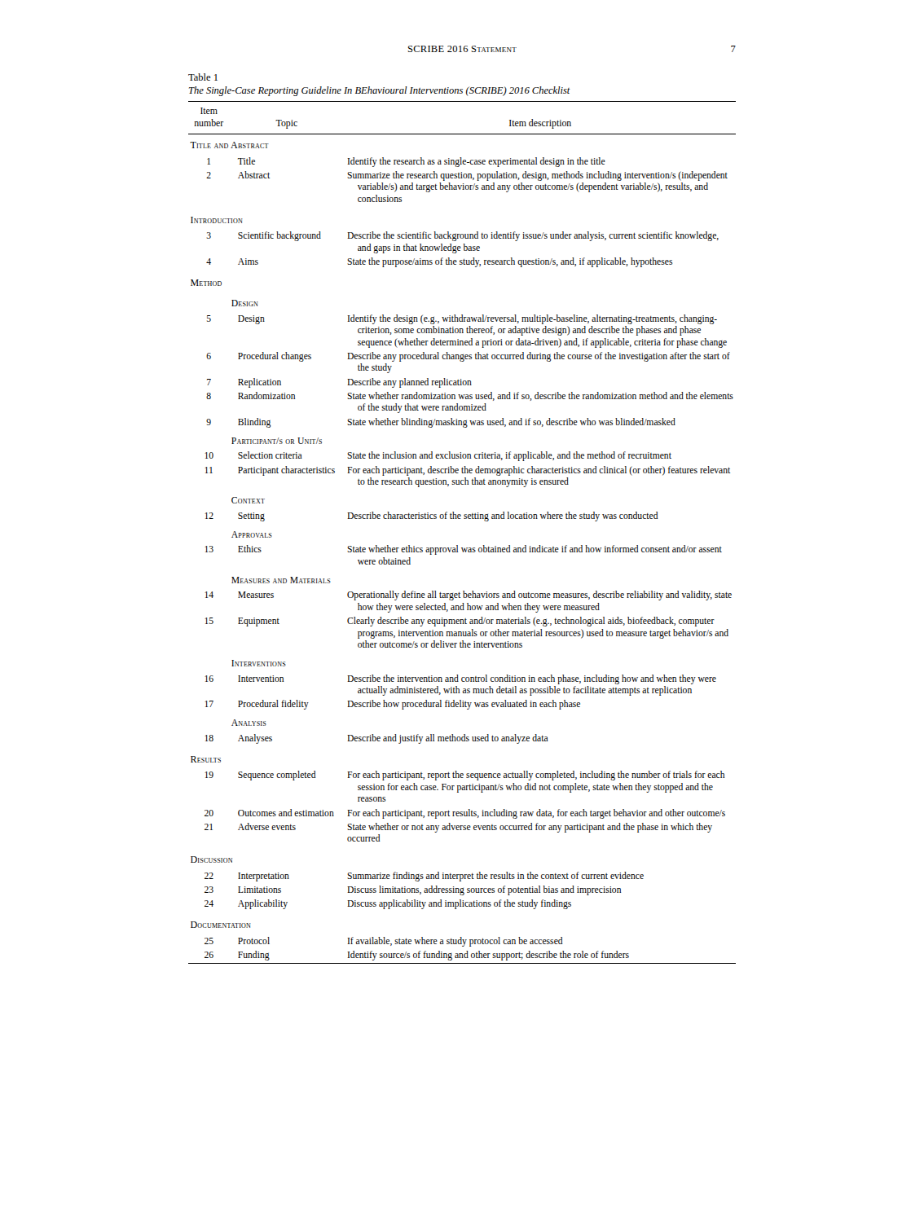SCRIBE 2016 Statement 7
Table 1 The Single-Case Reporting Guideline In BEhavioural Interventions (SCRIBE) 2016 Checklist
| Item number | Topic | Item description |
| --- | --- | --- |
| Title and Abstract |
| 1 | Title | Identify the research as a single-case experimental design in the title |
| 2 | Abstract | Summarize the research question, population, design, methods including intervention/s (independent variable/s) and target behavior/s and any other outcome/s (dependent variable/s), results, and conclusions |
| Introduction |
| 3 | Scientific background | Describe the scientific background to identify issue/s under analysis, current scientific knowledge, and gaps in that knowledge base |
| 4 | Aims | State the purpose/aims of the study, research question/s, and, if applicable, hypotheses |
| Method |
| | Design |
| 5 | Design | Identify the design (e.g., withdrawal/reversal, multiple-baseline, alternating-treatments, changing-criterion, some combination thereof, or adaptive design) and describe the phases and phase sequence (whether determined a priori or data-driven) and, if applicable, criteria for phase change |
| 6 | Procedural changes | Describe any procedural changes that occurred during the course of the investigation after the start of the study |
| 7 | Replication | Describe any planned replication |
| 8 | Randomization | State whether randomization was used, and if so, describe the randomization method and the elements of the study that were randomized |
| 9 | Blinding | State whether blinding/masking was used, and if so, describe who was blinded/masked |
| | Participant/s or Unit/s |
| 10 | Selection criteria | State the inclusion and exclusion criteria, if applicable, and the method of recruitment |
| 11 | Participant characteristics | For each participant, describe the demographic characteristics and clinical (or other) features relevant to the research question, such that anonymity is ensured |
| | Context |
| 12 | Setting | Describe characteristics of the setting and location where the study was conducted |
| | Approvals |
| 13 | Ethics | State whether ethics approval was obtained and indicate if and how informed consent and/or assent were obtained |
| | Measures and Materials |
| 14 | Measures | Operationally define all target behaviors and outcome measures, describe reliability and validity, state how they were selected, and how and when they were measured |
| 15 | Equipment | Clearly describe any equipment and/or materials (e.g., technological aids, biofeedback, computer programs, intervention manuals or other material resources) used to measure target behavior/s and other outcome/s or deliver the interventions |
| | Interventions |
| 16 | Intervention | Describe the intervention and control condition in each phase, including how and when they were actually administered, with as much detail as possible to facilitate attempts at replication |
| 17 | Procedural fidelity | Describe how procedural fidelity was evaluated in each phase |
| | Analysis |
| 18 | Analyses | Describe and justify all methods used to analyze data |
| Results |
| 19 | Sequence completed | For each participant, report the sequence actually completed, including the number of trials for each session for each case. For participant/s who did not complete, state when they stopped and the reasons |
| 20 | Outcomes and estimation | For each participant, report results, including raw data, for each target behavior and other outcome/s |
| 21 | Adverse events | State whether or not any adverse events occurred for any participant and the phase in which they occurred |
| Discussion |
| 22 | Interpretation | Summarize findings and interpret the results in the context of current evidence |
| 23 | Limitations | Discuss limitations, addressing sources of potential bias and imprecision |
| 24 | Applicability | Discuss applicability and implications of the study findings |
| Documentation |
| 25 | Protocol | If available, state where a study protocol can be accessed |
| 26 | Funding | Identify source/s of funding and other support; describe the role of funders |